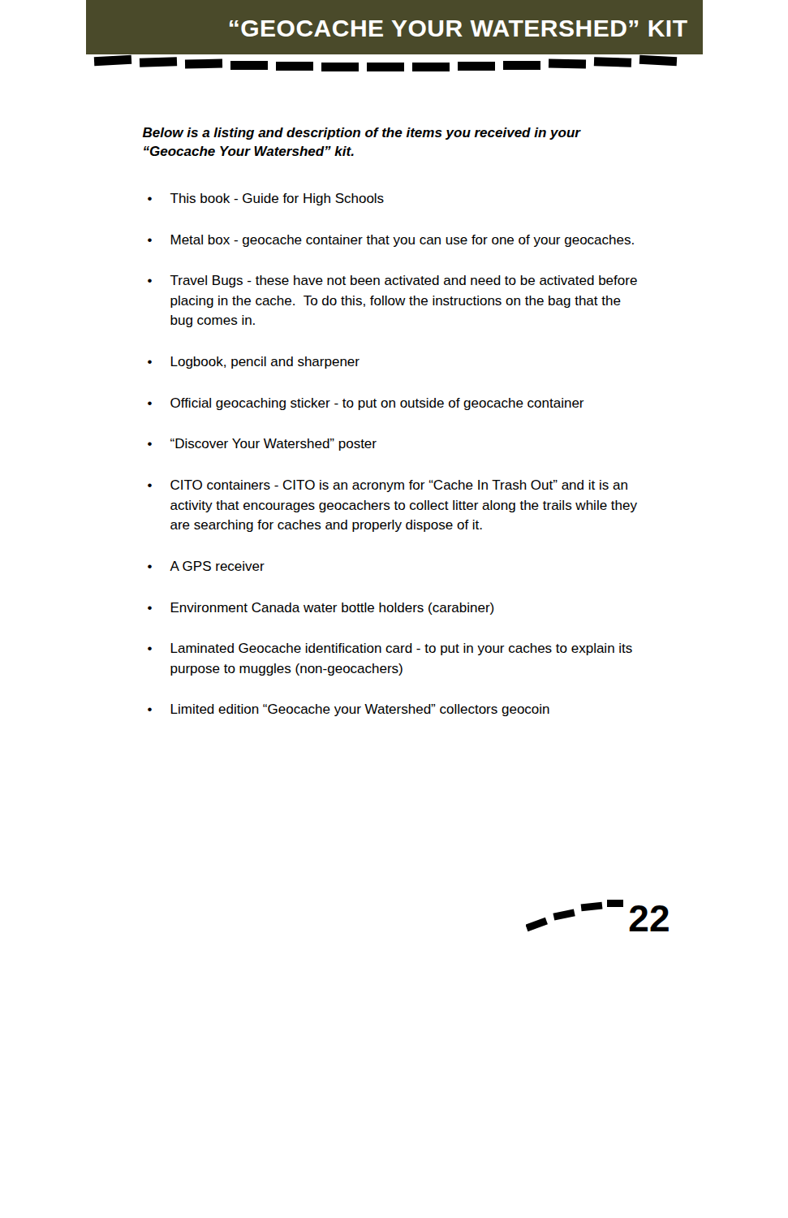“GEOCACHE YOUR WATERSHED” KIT
Below is a listing and description of the items you received in your “Geocache Your Watershed” kit.
This book - Guide for High Schools
Metal box - geocache container that you can use for one of your geocaches.
Travel Bugs - these have not been activated and need to be activated before placing in the cache. To do this, follow the instructions on the bag that the bug comes in.
Logbook, pencil and sharpener
Official geocaching sticker - to put on outside of geocache container
“Discover Your Watershed” poster
CITO containers - CITO is an acronym for “Cache In Trash Out” and it is an activity that encourages geocachers to collect litter along the trails while they are searching for caches and properly dispose of it.
A GPS receiver
Environment Canada water bottle holders (carabiner)
Laminated Geocache identification card - to put in your caches to explain its purpose to muggles (non-geocachers)
Limited edition “Geocache your Watershed” collectors geocoin
22